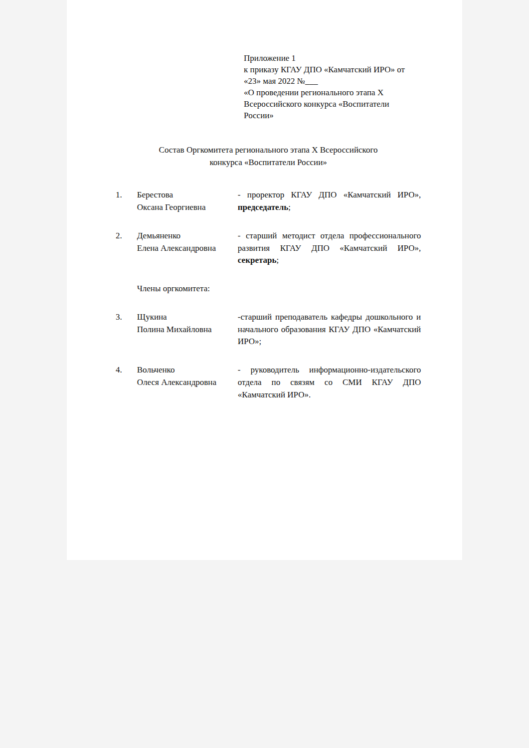Приложение 1
к приказу КГАУ ДПО «Камчатский ИРО» от «23» мая 2022 №___
«О проведении регионального этапа X Всероссийского конкурса «Воспитатели России»
Состав Оргкомитета регионального этапа X Всероссийского
конкурса «Воспитатели России»
| 1. | Берестова Оксана Георгиевна | - проректор КГАУ ДПО «Камчатский ИРО», председатель ; |
| 2. | Демьяненко Елена Александровна | - старший методист отдела профессионального развития КГАУ ДПО «Камчатский ИРО», секретарь ; |
| | Члены оргкомитета: | |
| 3. | Щукина Полина Михайловна | -старший преподаватель кафедры дошкольного и начального образования КГАУ ДПО «Камчатский ИРО»; |
| 4. | Вольченко Олеся Александровна | - руководитель информационно-издательского отдела по связям со СМИ КГАУ ДПО «Камчатский ИРО». |